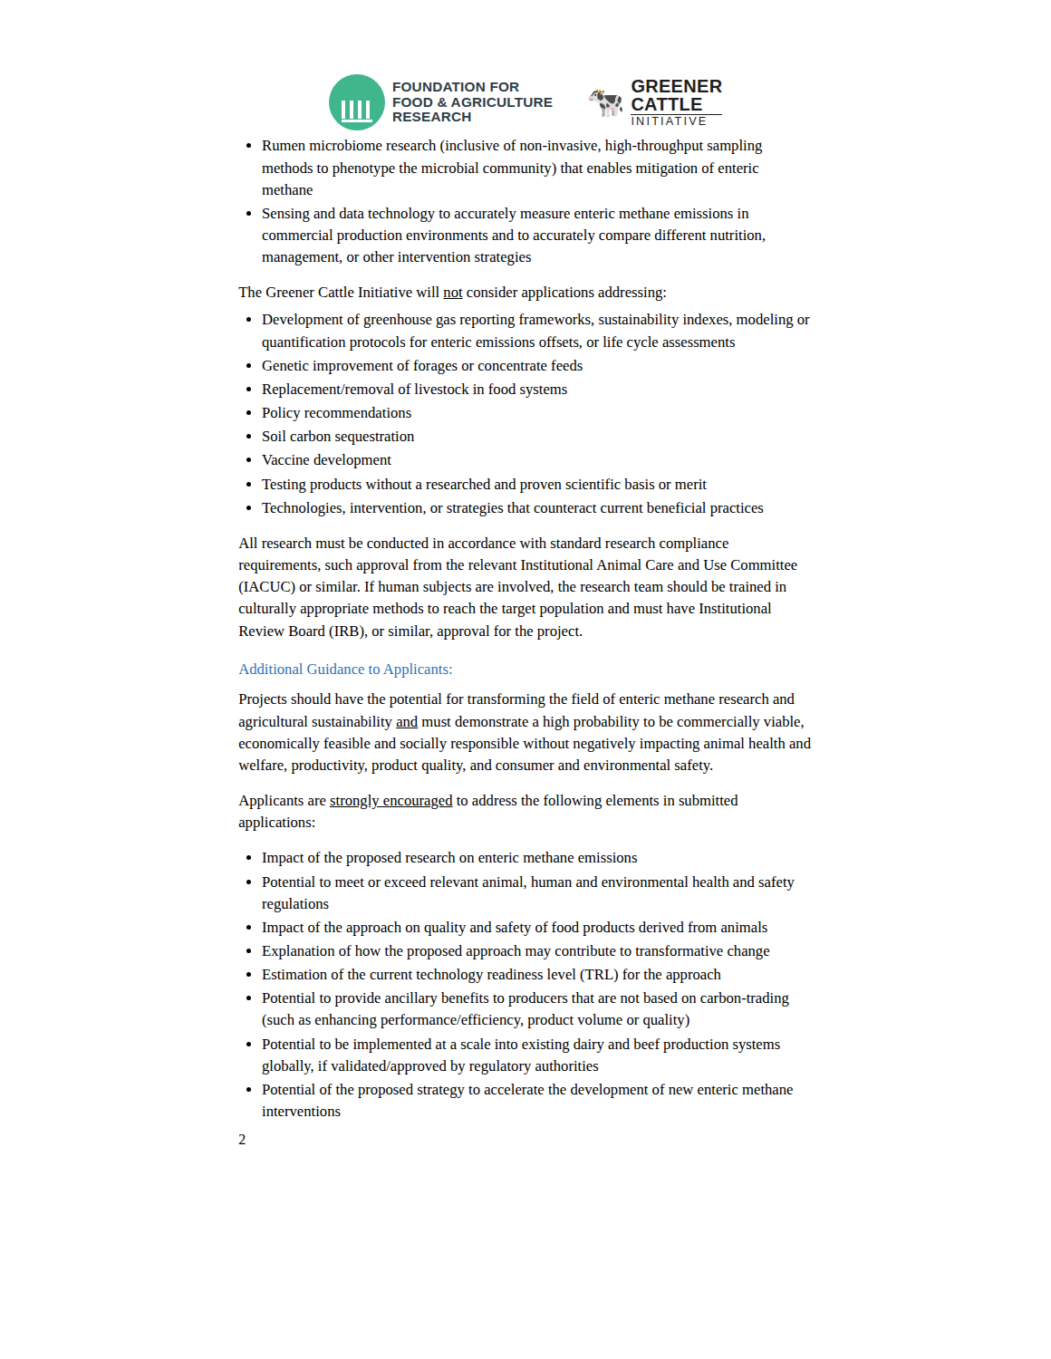Foundation for
Food & Agriculture
Research
🐄
Greener Cattle Initiative
Rumen microbiome research (inclusive of non-invasive, high-throughput sampling methods to phenotype the microbial community) that enables mitigation of enteric methane
Sensing and data technology to accurately measure enteric methane emissions in commercial production environments and to accurately compare different nutrition, management, or other intervention strategies
The Greener Cattle Initiative will not consider applications addressing:
Development of greenhouse gas reporting frameworks, sustainability indexes, modeling or quantification protocols for enteric emissions offsets, or life cycle assessments
Genetic improvement of forages or concentrate feeds
Replacement/removal of livestock in food systems
Policy recommendations
Soil carbon sequestration
Vaccine development
Testing products without a researched and proven scientific basis or merit
Technologies, intervention, or strategies that counteract current beneficial practices
All research must be conducted in accordance with standard research compliance requirements, such approval from the relevant Institutional Animal Care and Use Committee (IACUC) or similar. If human subjects are involved, the research team should be trained in culturally appropriate methods to reach the target population and must have Institutional Review Board (IRB), or similar, approval for the project.
Additional Guidance to Applicants:
Projects should have the potential for transforming the field of enteric methane research and agricultural sustainability and must demonstrate a high probability to be commercially viable, economically feasible and socially responsible without negatively impacting animal health and welfare, productivity, product quality, and consumer and environmental safety.
Applicants are strongly encouraged to address the following elements in submitted applications:
Impact of the proposed research on enteric methane emissions
Potential to meet or exceed relevant animal, human and environmental health and safety regulations
Impact of the approach on quality and safety of food products derived from animals
Explanation of how the proposed approach may contribute to transformative change
Estimation of the current technology readiness level (TRL) for the approach
Potential to provide ancillary benefits to producers that are not based on carbon-trading (such as enhancing performance/efficiency, product volume or quality)
Potential to be implemented at a scale into existing dairy and beef production systems globally, if validated/approved by regulatory authorities
Potential of the proposed strategy to accelerate the development of new enteric methane interventions
2